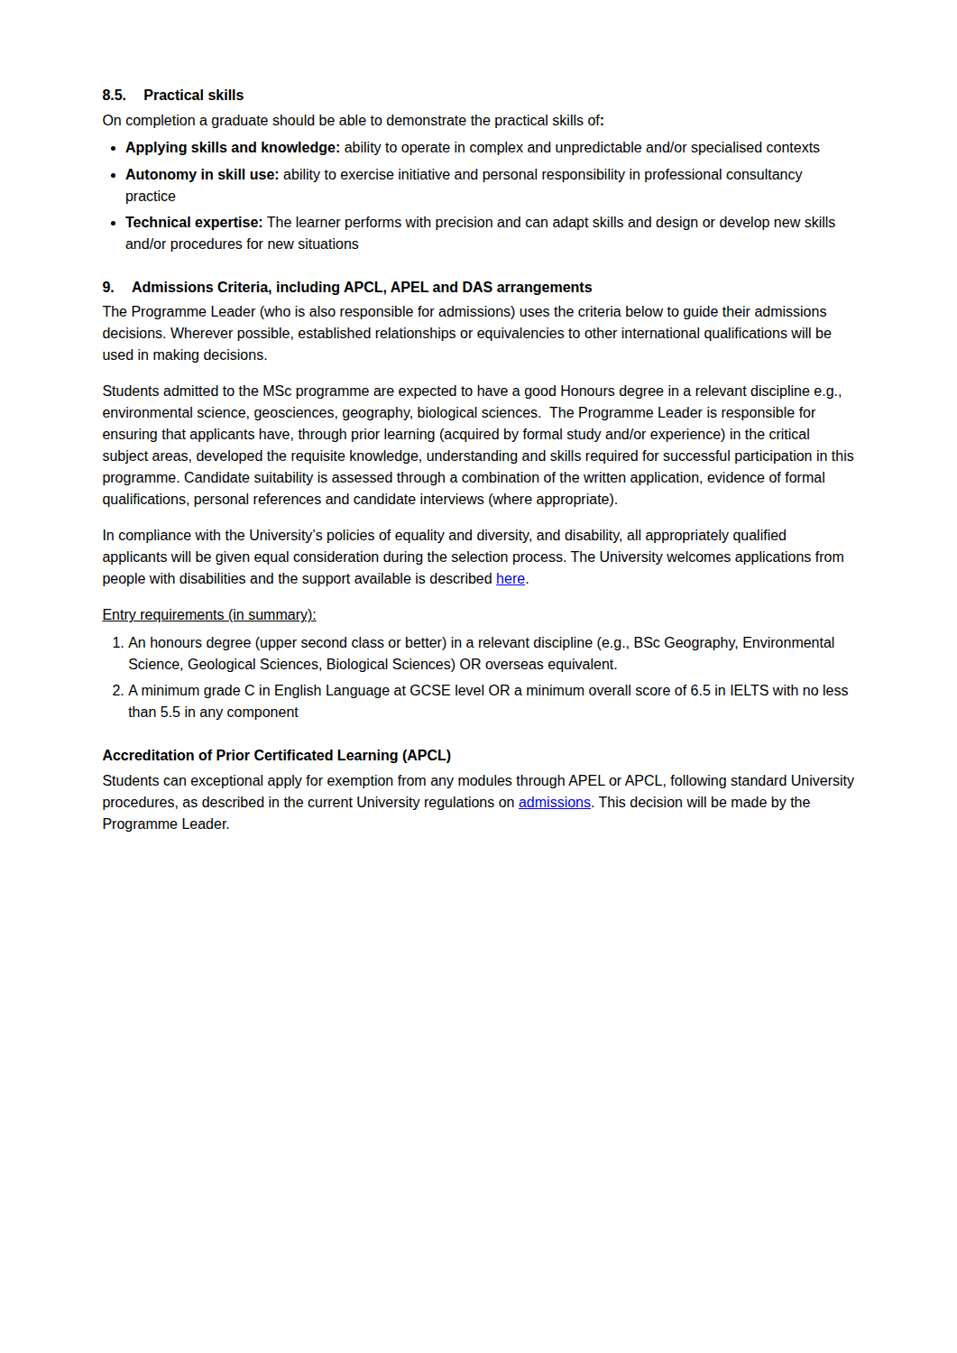8.5. Practical skills
On completion a graduate should be able to demonstrate the practical skills of:
Applying skills and knowledge: ability to operate in complex and unpredictable and/or specialised contexts
Autonomy in skill use: ability to exercise initiative and personal responsibility in professional consultancy practice
Technical expertise: The learner performs with precision and can adapt skills and design or develop new skills and/or procedures for new situations
9. Admissions Criteria, including APCL, APEL and DAS arrangements
The Programme Leader (who is also responsible for admissions) uses the criteria below to guide their admissions decisions. Wherever possible, established relationships or equivalencies to other international qualifications will be used in making decisions.
Students admitted to the MSc programme are expected to have a good Honours degree in a relevant discipline e.g., environmental science, geosciences, geography, biological sciences. The Programme Leader is responsible for ensuring that applicants have, through prior learning (acquired by formal study and/or experience) in the critical subject areas, developed the requisite knowledge, understanding and skills required for successful participation in this programme. Candidate suitability is assessed through a combination of the written application, evidence of formal qualifications, personal references and candidate interviews (where appropriate).
In compliance with the University’s policies of equality and diversity, and disability, all appropriately qualified applicants will be given equal consideration during the selection process. The University welcomes applications from people with disabilities and the support available is described here.
Entry requirements (in summary):
An honours degree (upper second class or better) in a relevant discipline (e.g., BSc Geography, Environmental Science, Geological Sciences, Biological Sciences) OR overseas equivalent.
A minimum grade C in English Language at GCSE level OR a minimum overall score of 6.5 in IELTS with no less than 5.5 in any component
Accreditation of Prior Certificated Learning (APCL)
Students can exceptional apply for exemption from any modules through APEL or APCL, following standard University procedures, as described in the current University regulations on admissions. This decision will be made by the Programme Leader.